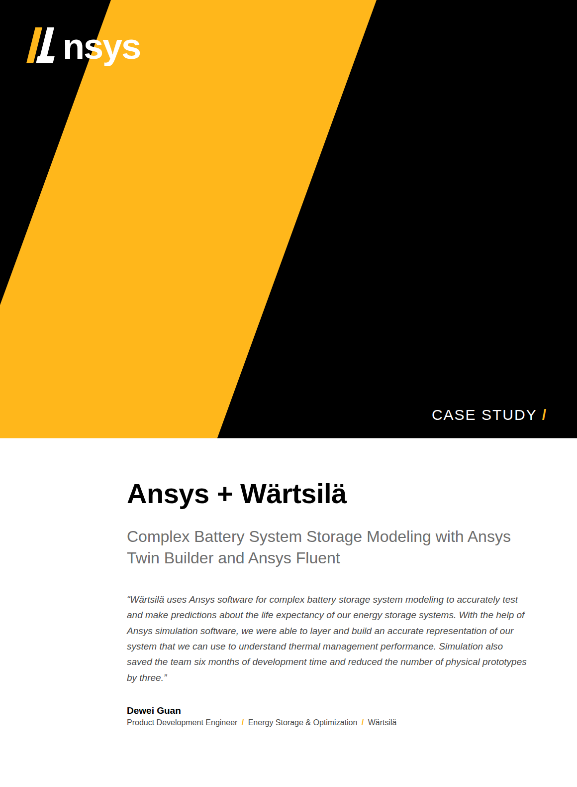nsys
CASE STUDY/
Ansys + Wärtsilä
Complex Battery System Storage Modeling with Ansys Twin Builder and Ansys Fluent
“Wärtsilä uses Ansys software for complex battery storage system modeling to accurately test and make predictions about the life expectancy of our energy storage systems. With the help of Ansys simulation software, we were able to layer and build an accurate representation of our system that we can use to understand thermal management performance. Simulation also saved the team six months of development time and reduced the number of physical prototypes by three.”
Dewei Guan
Product Development Engineer / Energy Storage & Optimization / Wärtsilä